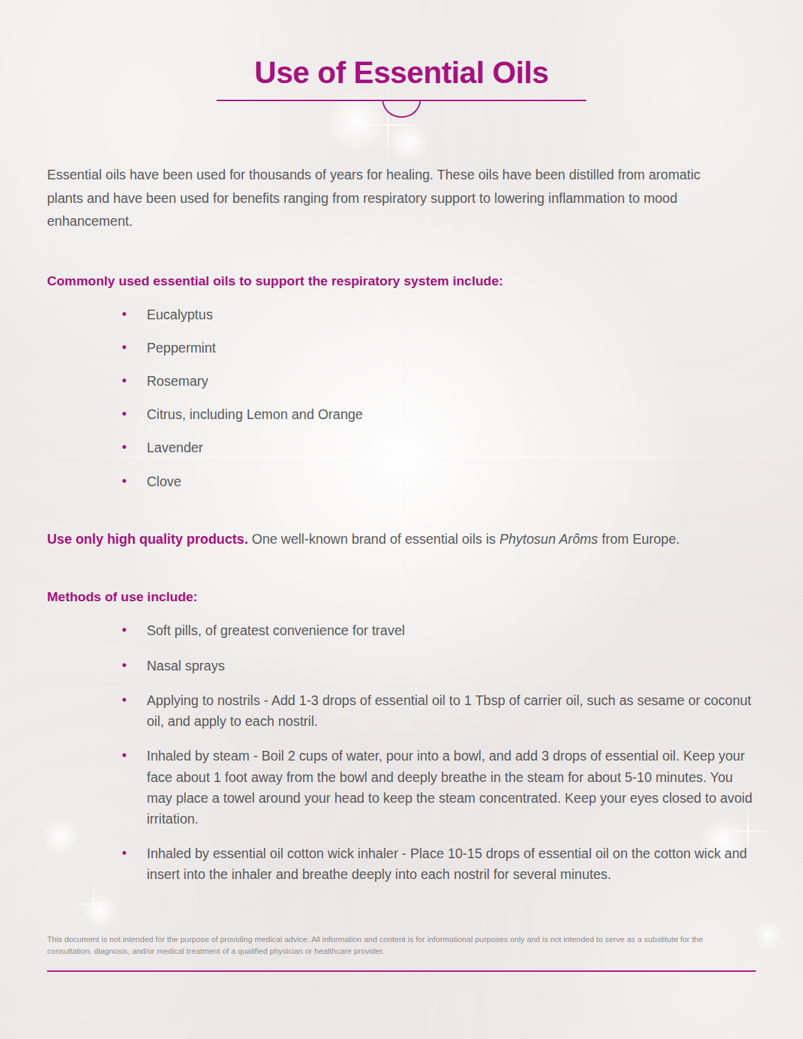Use of Essential Oils
Essential oils have been used for thousands of years for healing. These oils have been distilled from aromatic plants and have been used for benefits ranging from respiratory support to lowering inflammation to mood enhancement.
Commonly used essential oils to support the respiratory system include:
Eucalyptus
Peppermint
Rosemary
Citrus, including Lemon and Orange
Lavender
Clove
Use only high quality products. One well-known brand of essential oils is Phytosun Arôms from Europe.
Methods of use include:
Soft pills, of greatest convenience for travel
Nasal sprays
Applying to nostrils - Add 1-3 drops of essential oil to 1 Tbsp of carrier oil, such as sesame or coconut oil, and apply to each nostril.
Inhaled by steam - Boil 2 cups of water, pour into a bowl, and add 3 drops of essential oil. Keep your face about 1 foot away from the bowl and deeply breathe in the steam for about 5-10 minutes. You may place a towel around your head to keep the steam concentrated. Keep your eyes closed to avoid irritation.
Inhaled by essential oil cotton wick inhaler - Place 10-15 drops of essential oil on the cotton wick and insert into the inhaler and breathe deeply into each nostril for several minutes.
This document is not intended for the purpose of providing medical advice. All information and content is for informational purposes only and is not intended to serve as a substitute for the consultation, diagnosis, and/or medical treatment of a qualified physician or healthcare provider.